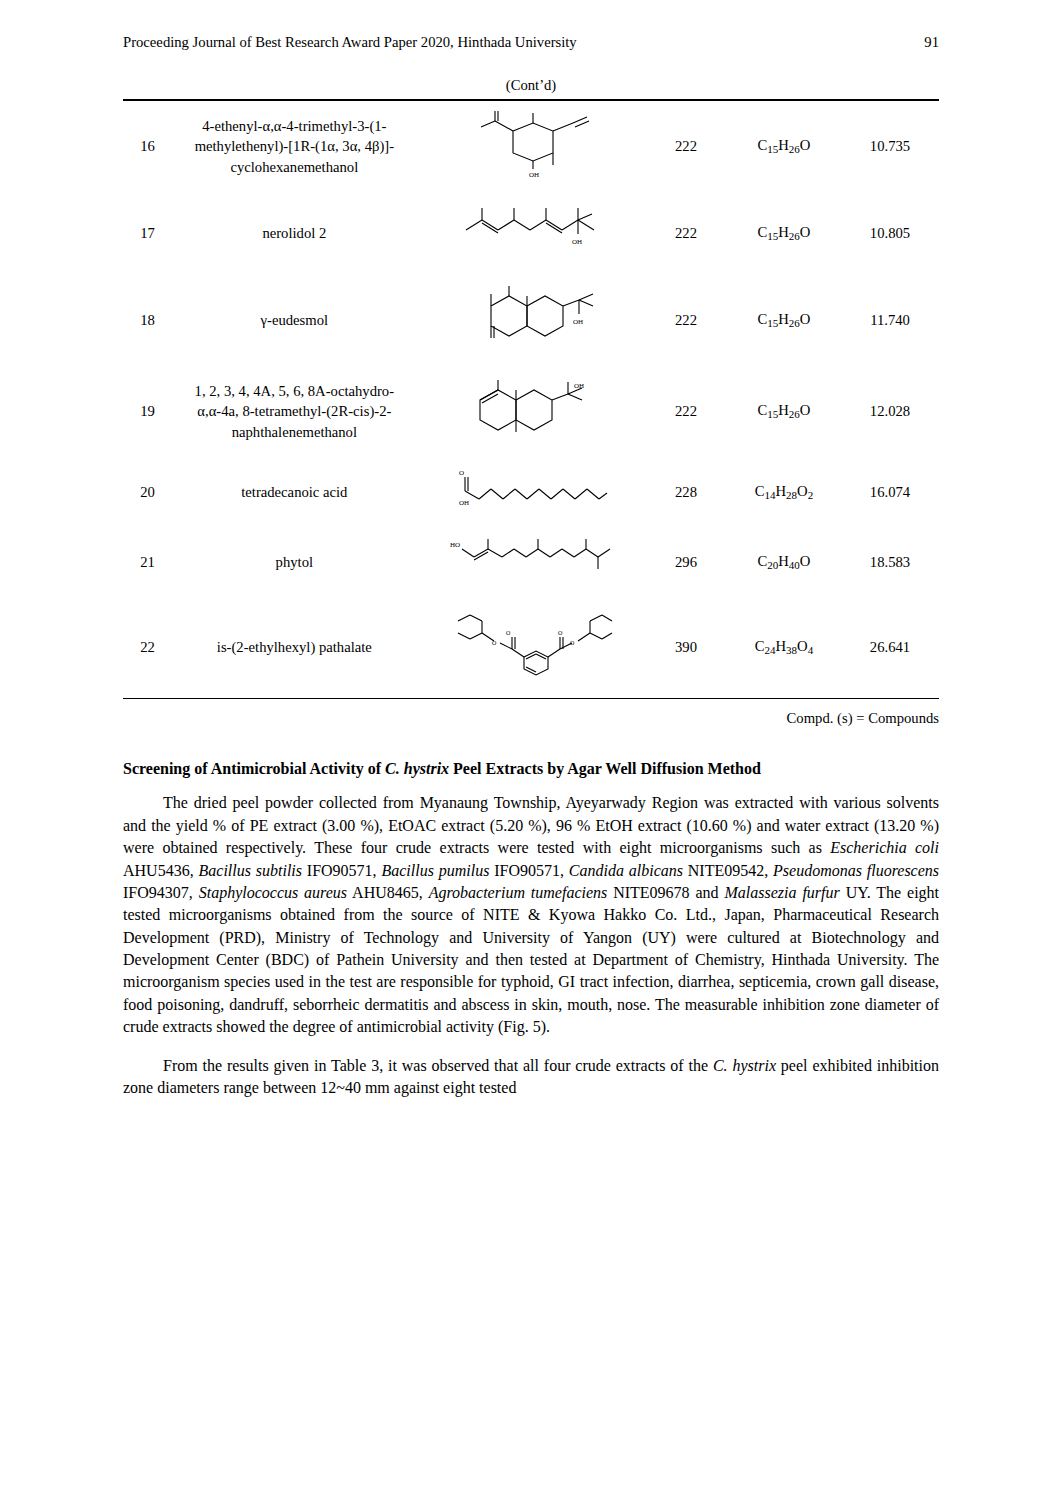Proceeding Journal of Best Research Award Paper 2020, Hinthada University 91
(Cont’d)
| 16 | 4-ethenyl-α,α-4-trimethyl-3-(1-methylethenyl)-[1R-(1α, 3α, 4β)]-cyclohexanemethanol | OH | 222 | C 15 H 26 O | 10.735 |
| 17 | nerolidol 2 | OH | 222 | C 15 H 26 O | 10.805 |
| 18 | γ-eudesmol | OH | 222 | C 15 H 26 O | 11.740 |
| 19 | 1, 2, 3, 4, 4A, 5, 6, 8A-octahydro-α,α-4a, 8-tetramethyl-(2R-cis)-2-naphthalenemethanol | OH | 222 | C 15 H 26 O | 12.028 |
| 20 | tetradecanoic acid | O OH | 228 | C 14 H 28 O 2 | 16.074 |
| 21 | phytol | HO | 296 | C 20 H 40 O | 18.583 |
| 22 | is-(2-ethylhexyl) pathalate | O O O O | 390 | C 24 H 38 O 4 | 26.641 |
Compd. (s) = Compounds
Screening of Antimicrobial Activity of C. hystrix Peel Extracts by Agar Well Diffusion Method
The dried peel powder collected from Myanaung Township, Ayeyarwady Region was extracted with various solvents and the yield % of PE extract (3.00 %), EtOAC extract (5.20 %), 96 % EtOH extract (10.60 %) and water extract (13.20 %) were obtained respectively. These four crude extracts were tested with eight microorganisms such as Escherichia coli AHU5436, Bacillus subtilis IFO90571, Bacillus pumilus IFO90571, Candida albicans NITE09542, Pseudomonas fluorescens IFO94307, Staphylococcus aureus AHU8465, Agrobacterium tumefaciens NITE09678 and Malassezia furfur UY. The eight tested microorganisms obtained from the source of NITE & Kyowa Hakko Co. Ltd., Japan, Pharmaceutical Research Development (PRD), Ministry of Technology and University of Yangon (UY) were cultured at Biotechnology and Development Center (BDC) of Pathein University and then tested at Department of Chemistry, Hinthada University. The microorganism species used in the test are responsible for typhoid, GI tract infection, diarrhea, septicemia, crown gall disease, food poisoning, dandruff, seborrheic dermatitis and abscess in skin, mouth, nose. The measurable inhibition zone diameter of crude extracts showed the degree of antimicrobial activity (Fig. 5).
From the results given in Table 3, it was observed that all four crude extracts of the C. hystrix peel exhibited inhibition zone diameters range between 12~40 mm against eight tested